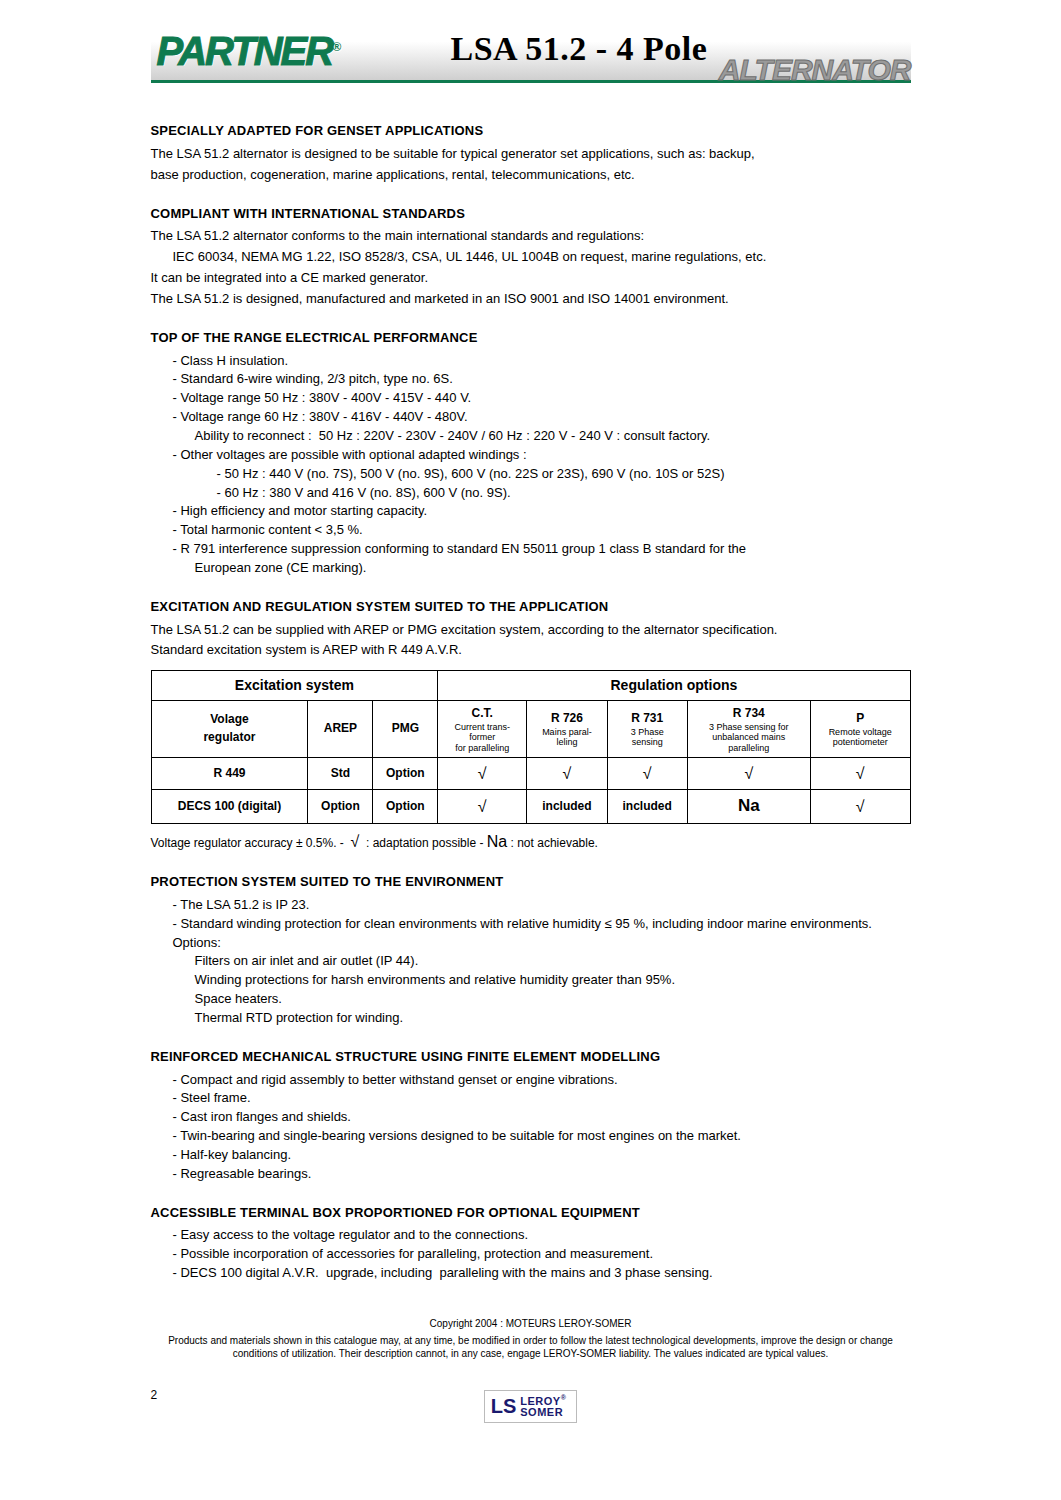PARTNER®
LSA 51.2 - 4 Pole
ALTERNATOR
Specially adapted for genset applications
The LSA 51.2 alternator is designed to be suitable for typical generator set applications, such as: backup,
base production, cogeneration, marine applications, rental, telecommunications, etc.
Compliant with international standards
The LSA 51.2 alternator conforms to the main international standards and regulations:
IEC 60034, NEMA MG 1.22, ISO 8528/3, CSA, UL 1446, UL 1004B on request, marine regulations, etc.
It can be integrated into a CE marked generator.
The LSA 51.2 is designed, manufactured and marketed in an ISO 9001 and ISO 14001 environment.
Top of the range electrical performance
- Class H insulation.
- Standard 6-wire winding, 2/3 pitch, type no. 6S.
- Voltage range 50 Hz : 380V - 400V - 415V - 440 V.
- Voltage range 60 Hz : 380V - 416V - 440V - 480V.
Ability to reconnect : 50 Hz : 220V - 230V - 240V / 60 Hz : 220 V - 240 V : consult factory.
- Other voltages are possible with optional adapted windings :
- 50 Hz : 440 V (no. 7S), 500 V (no. 9S), 600 V (no. 22S or 23S), 690 V (no. 10S or 52S)
- 60 Hz : 380 V and 416 V (no. 8S), 600 V (no. 9S).
- High efficiency and motor starting capacity.
- Total harmonic content < 3,5 %.
- R 791 interference suppression conforming to standard EN 55011 group 1 class B standard for the
European zone (CE marking).
Excitation and regulation system suited to the application
The LSA 51.2 can be supplied with AREP or PMG excitation system, according to the alternator specification.
Standard excitation system is AREP with R 449 A.V.R.
| Excitation system | Regulation options |
| --- | --- |
| Volage regulator | AREP | PMG | C.T. Current trans- former for paralleling | R 726 Mains paral- leling | R 731 3 Phase sensing | R 734 3 Phase sensing for unbalanced mains paralleling | P Remote voltage potentiometer |
| R 449 | Std | Option | √ | √ | √ | √ | √ |
| DECS 100 (digital) | Option | Option | √ | included | included | Na | √ |
Voltage regulator accuracy ± 0.5%. - √ : adaptation possible - Na : not achievable.
Protection system suited to the environment
- The LSA 51.2 is IP 23.
- Standard winding protection for clean environments with relative humidity ≤ 95 %, including indoor marine environments.
Options:
Filters on air inlet and air outlet (IP 44).
Winding protections for harsh environments and relative humidity greater than 95%.
Space heaters.
Thermal RTD protection for winding.
Reinforced mechanical structure using finite element modelling
- Compact and rigid assembly to better withstand genset or engine vibrations.
- Steel frame.
- Cast iron flanges and shields.
- Twin-bearing and single-bearing versions designed to be suitable for most engines on the market.
- Half-key balancing.
- Regreasable bearings.
Accessible terminal box proportioned for optional equipment
- Easy access to the voltage regulator and to the connections.
- Possible incorporation of accessories for paralleling, protection and measurement.
- DECS 100 digital A.V.R. upgrade, including paralleling with the mains and 3 phase sensing.
Copyright 2004 : MOTEURS LEROY-SOMER
Products and materials shown in this catalogue may, at any time, be modified in order to follow the latest technological developments, improve the design or change
conditions of utilization. Their description cannot, in any case, engage LEROY-SOMER liability. The values indicated are typical values.
2
LS LEROY®
SOMER